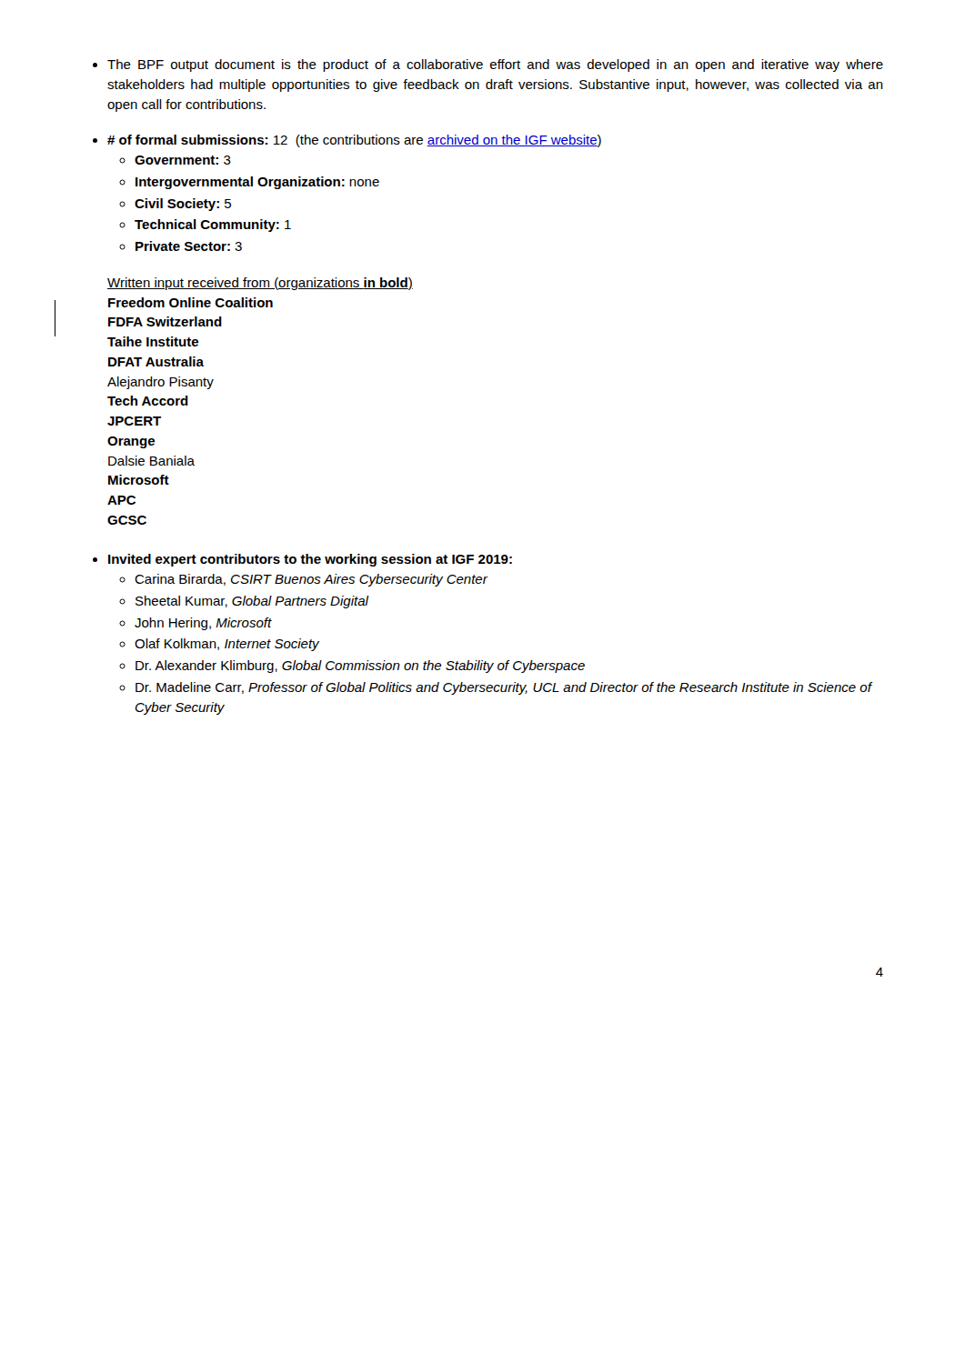The BPF output document is the product of a collaborative effort and was developed in an open and iterative way where stakeholders had multiple opportunities to give feedback on draft versions. Substantive input, however, was collected via an open call for contributions.
# of formal submissions: 12 (the contributions are archived on the IGF website)
Government: 3
Intergovernmental Organization: none
Civil Society: 5
Technical Community: 1
Private Sector: 3
Written input received from (organizations in bold)
Freedom Online Coalition
FDFA Switzerland
Taihe Institute
DFAT Australia
Alejandro Pisanty
Tech Accord
JPCERT
Orange
Dalsie Baniala
Microsoft
APC
GCSC
Invited expert contributors to the working session at IGF 2019:
Carina Birarda, CSIRT Buenos Aires Cybersecurity Center
Sheetal Kumar, Global Partners Digital
John Hering, Microsoft
Olaf Kolkman, Internet Society
Dr. Alexander Klimburg, Global Commission on the Stability of Cyberspace
Dr. Madeline Carr, Professor of Global Politics and Cybersecurity, UCL and Director of the Research Institute in Science of Cyber Security
4